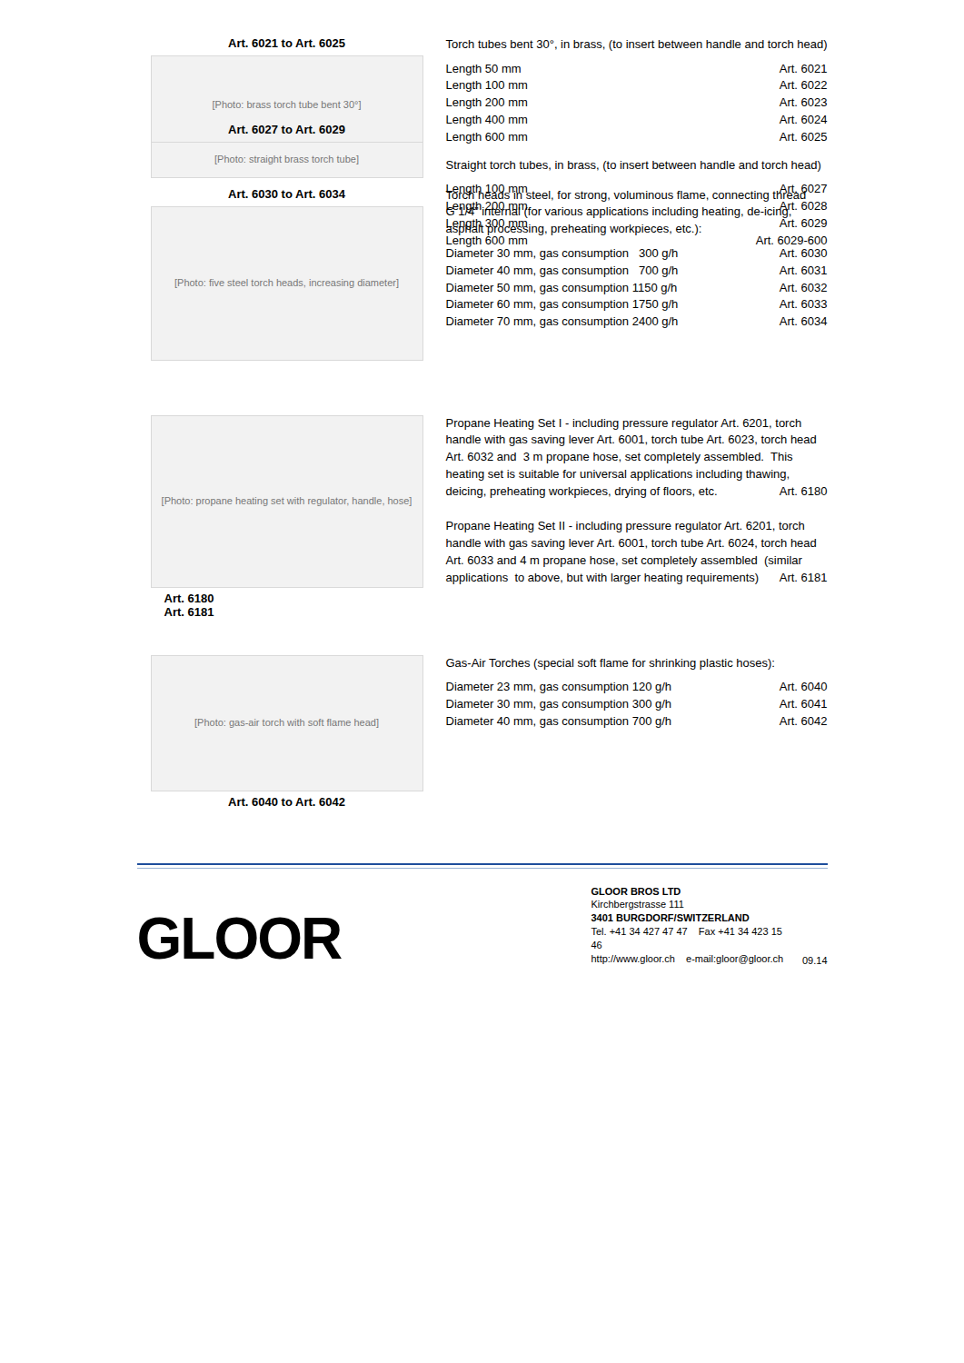Art. 6021 to Art. 6025
[Photo: brass torch tube bent 30°]
Torch tubes bent 30°, in brass, (to insert between handle and torch head)
| Length 50 mm | Art. 6021 |
| Length 100 mm | Art. 6022 |
| Length 200 mm | Art. 6023 |
| Length 400 mm | Art. 6024 |
| Length 600 mm | Art. 6025 |
Straight torch tubes, in brass, (to insert between handle and torch head)
| Length 100 mm | Art. 6027 |
| Length 200 mm | Art. 6028 |
| Length 300 mm | Art. 6029 |
| Length 600 mm | Art. 6029-600 |
Art. 6027 to Art. 6029
[Photo: straight brass torch tube]
Art. 6030 to Art. 6034
[Photo: five steel torch heads, increasing diameter]
Torch heads in steel, for strong, voluminous flame, connecting thread
G 1/4” internal (for various applications including heating, de-icing,
asphalt processing, preheating workpieces, etc.):
| Diameter 30 mm, gas consumption 300 g/h | Art. 6030 |
| Diameter 40 mm, gas consumption 700 g/h | Art. 6031 |
| Diameter 50 mm, gas consumption 1150 g/h | Art. 6032 |
| Diameter 60 mm, gas consumption 1750 g/h | Art. 6033 |
| Diameter 70 mm, gas consumption 2400 g/h | Art. 6034 |
[Photo: propane heating set with regulator, handle, hose]
Art. 6180
Art. 6181
Propane Heating Set I - including pressure regulator Art. 6201, torch handle with gas saving lever Art. 6001, torch tube Art. 6023, torch head Art. 6032 and 3 m propane hose, set completely assembled. This heating set is suitable for universal applications including thawing, deicing, preheating workpieces, drying of floors, etc. Art. 6180
Propane Heating Set II - including pressure regulator Art. 6201, torch handle with gas saving lever Art. 6001, torch tube Art. 6024, torch head Art. 6033 and 4 m propane hose, set completely assembled (similar applications to above, but with larger heating requirements) Art. 6181
[Photo: gas-air torch with soft flame head]
Art. 6040 to Art. 6042
Gas-Air Torches (special soft flame for shrinking plastic hoses):
| Diameter 23 mm, gas consumption 120 g/h | Art. 6040 |
| Diameter 30 mm, gas consumption 300 g/h | Art. 6041 |
| Diameter 40 mm, gas consumption 700 g/h | Art. 6042 |
GLOOR
GLOOR BROS LTD
Kirchbergstrasse 111
3401 BURGDORF/SWITZERLAND
Tel. +41 34 427 47 47 Fax +41 34 423 15 46
http://www.gloor.ch e-mail:gloor@gloor.ch
09.14